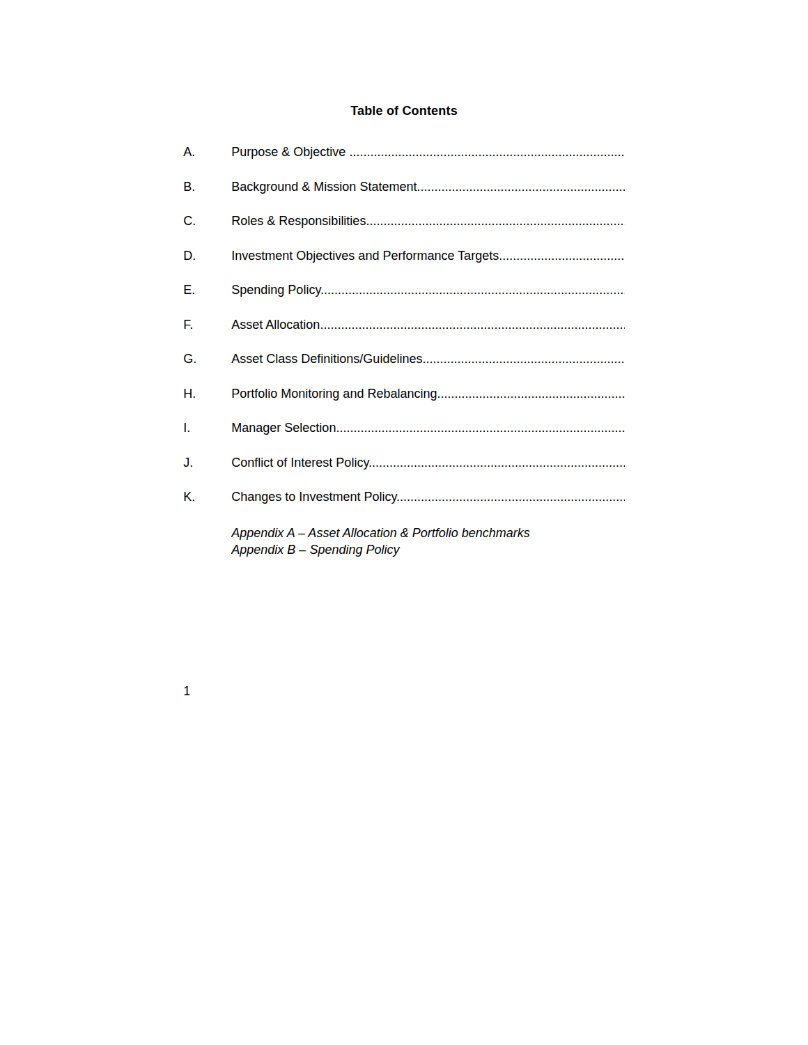Table of Contents
| A. | Purpose & Objective ................................................................................................ |
| B. | Background & Mission Statement .............................................................................. |
| C. | Roles & Responsibilities ............................................................................................ |
| D. | Investment Objectives and Performance Targets ........................................................ |
| E. | Spending Policy ....................................................................................................... |
| F. | Asset Allocation ....................................................................................................... |
| G. | Asset Class Definitions/Guidelines ............................................................................. |
| H. | Portfolio Monitoring and Rebalancing .......................................................................... |
| I. | Manager Selection .................................................................................................... |
| J. | Conflict of Interest Policy ........................................................................................... |
| K. | Changes to Investment Policy ................................................................................... |
| | Appendix A – Asset Allocation & Portfolio benchmarks Appendix B – Spending Policy |
1